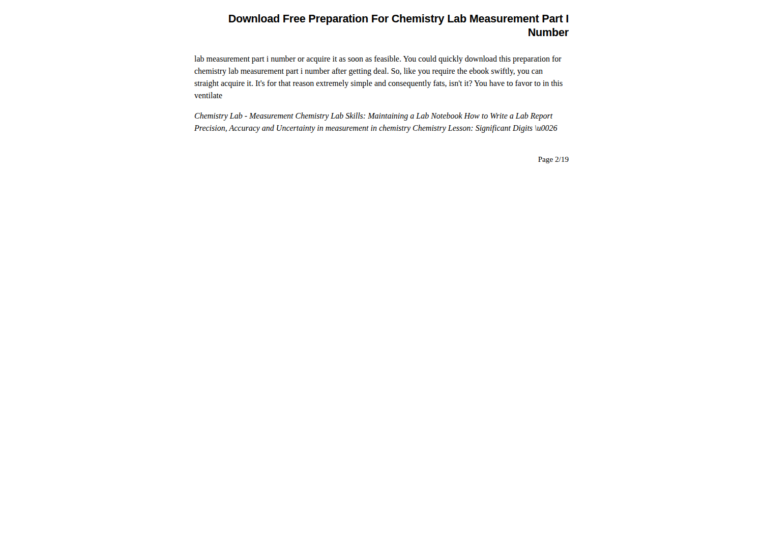Download Free Preparation For Chemistry Lab Measurement Part I Number
lab measurement part i number or acquire it as soon as feasible. You could quickly download this preparation for chemistry lab measurement part i number after getting deal. So, like you require the ebook swiftly, you can straight acquire it. It's for that reason extremely simple and consequently fats, isn't it? You have to favor to in this ventilate
Chemistry Lab - Measurement Chemistry Lab Skills: Maintaining a Lab Notebook How to Write a Lab Report Precision, Accuracy and Uncertainty in measurement in chemistry Chemistry Lesson: Significant Digits \u0026
Page 2/19